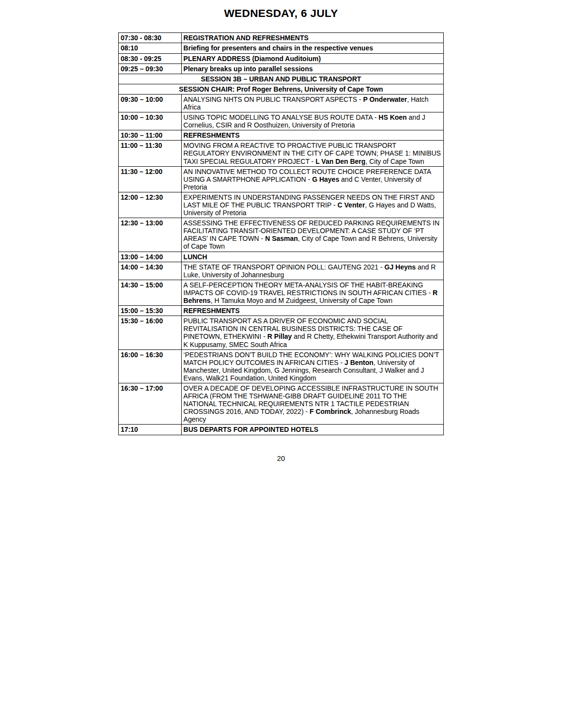WEDNESDAY, 6 JULY
| 07:30 - 08:30 | REGISTRATION AND REFRESHMENTS |
| 08:10 | Briefing for presenters and chairs in the respective venues |
| 08:30 - 09:25 | PLENARY ADDRESS (Diamond Auditoium) |
| 09:25 – 09:30 | Plenary breaks up into parallel sessions |
| SESSION 3B – URBAN AND PUBLIC TRANSPORT |
| SESSION CHAIR: Prof Roger Behrens, University of Cape Town |
| 09:30 – 10:00 | ANALYSING NHTS ON PUBLIC TRANSPORT ASPECTS - P Onderwater , Hatch Africa |
| 10:00 – 10:30 | USING TOPIC MODELLING TO ANALYSE BUS ROUTE DATA - HS Koen and J Cornelius, CSIR and R Oosthuizen, University of Pretoria |
| 10:30 – 11:00 | REFRESHMENTS |
| 11:00 – 11:30 | MOVING FROM A REACTIVE TO PROACTIVE PUBLIC TRANSPORT REGULATORY ENVIRONMENT IN THE CITY OF CAPE TOWN; PHASE 1: MINIBUS TAXI SPECIAL REGULATORY PROJECT - L Van Den Berg , City of Cape Town |
| 11:30 – 12:00 | AN INNOVATIVE METHOD TO COLLECT ROUTE CHOICE PREFERENCE DATA USING A SMARTPHONE APPLICATION - G Hayes and C Venter, University of Pretoria |
| 12:00 – 12:30 | EXPERIMENTS IN UNDERSTANDING PASSENGER NEEDS ON THE FIRST AND LAST MILE OF THE PUBLIC TRANSPORT TRIP - C Venter , G Hayes and D Watts, University of Pretoria |
| 12:30 – 13:00 | ASSESSING THE EFFECTIVENESS OF REDUCED PARKING REQUIREMENTS IN FACILITATING TRANSIT-ORIENTED DEVELOPMENT: A CASE STUDY OF ‘PT AREAS’ IN CAPE TOWN - N Sasman , City of Cape Town and R Behrens, University of Cape Town |
| 13:00 – 14:00 | LUNCH |
| 14:00 – 14:30 | THE STATE OF TRANSPORT OPINION POLL: GAUTENG 2021 - GJ Heyns and R Luke, University of Johannesburg |
| 14:30 – 15:00 | A SELF-PERCEPTION THEORY META-ANALYSIS OF THE HABIT-BREAKING IMPACTS OF COVID-19 TRAVEL RESTRICTIONS IN SOUTH AFRICAN CITIES - R Behrens , H Tamuka Moyo and M Zuidgeest, University of Cape Town |
| 15:00 – 15:30 | REFRESHMENTS |
| 15:30 – 16:00 | PUBLIC TRANSPORT AS A DRIVER OF ECONOMIC AND SOCIAL REVITALISATION IN CENTRAL BUSINESS DISTRICTS: THE CASE OF PINETOWN, ETHEKWINI - R Pillay and R Chetty, Ethekwini Transport Authority and K Kuppusamy, SMEC South Africa |
| 16:00 – 16:30 | ‘PEDESTRIANS DON’T BUILD THE ECONOMY’: WHY WALKING POLICIES DON’T MATCH POLICY OUTCOMES IN AFRICAN CITIES - J Benton , University of Manchester, United Kingdom, G Jennings, Research Consultant, J Walker and J Evans, Walk21 Foundation, United Kingdom |
| 16:30 – 17:00 | OVER A DECADE OF DEVELOPING ACCESSIBLE INFRASTRUCTURE IN SOUTH AFRICA (FROM THE TSHWANE-GIBB DRAFT GUIDELINE 2011 TO THE NATIONAL TECHNICAL REQUIREMENTS NTR 1 TACTILE PEDESTRIAN CROSSINGS 2016, AND TODAY, 2022) - F Combrinck , Johannesburg Roads Agency |
| 17:10 | BUS DEPARTS FOR APPOINTED HOTELS |
20